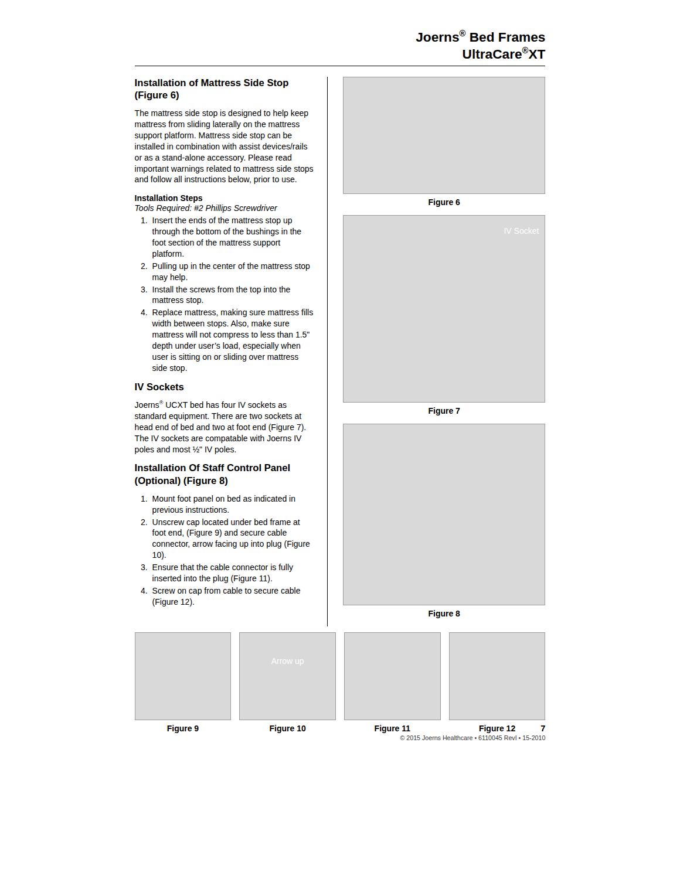Joerns® Bed Frames
UltraCare®XT
Installation of Mattress Side Stop (Figure 6)
The mattress side stop is designed to help keep mattress from sliding laterally on the mattress support platform. Mattress side stop can be installed in combination with assist devices/rails or as a stand-alone accessory. Please read important warnings related to mattress side stops and follow all instructions below, prior to use.
Installation Steps
Tools Required: #2 Phillips Screwdriver
Insert the ends of the mattress stop up through the bottom of the bushings in the foot section of the mattress support platform.
Pulling up in the center of the mattress stop may help.
Install the screws from the top into the mattress stop.
Replace mattress, making sure mattress fills width between stops. Also, make sure mattress will not compress to less than 1.5" depth under user’s load, especially when user is sitting on or sliding over mattress side stop.
IV Sockets
Joerns® UCXT bed has four IV sockets as standard equipment. There are two sockets at head end of bed and two at foot end (Figure 7). The IV sockets are compatable with Joerns IV poles and most ½" IV poles.
Installation Of Staff Control Panel (Optional) (Figure 8)
Mount foot panel on bed as indicated in previous instructions.
Unscrew cap located under bed frame at foot end, (Figure 9) and secure cable connector, arrow facing up into plug (Figure 10).
Ensure that the cable connector is fully inserted into the plug (Figure 11).
Screw on cap from cable to secure cable (Figure 12).
Figure 6
IV Socket
Figure 7
Figure 8
Figure 9
Arrow up
Figure 10
Figure 11
Figure 12
7
© 2015 Joerns Healthcare • 6110045 RevI • 15-2010